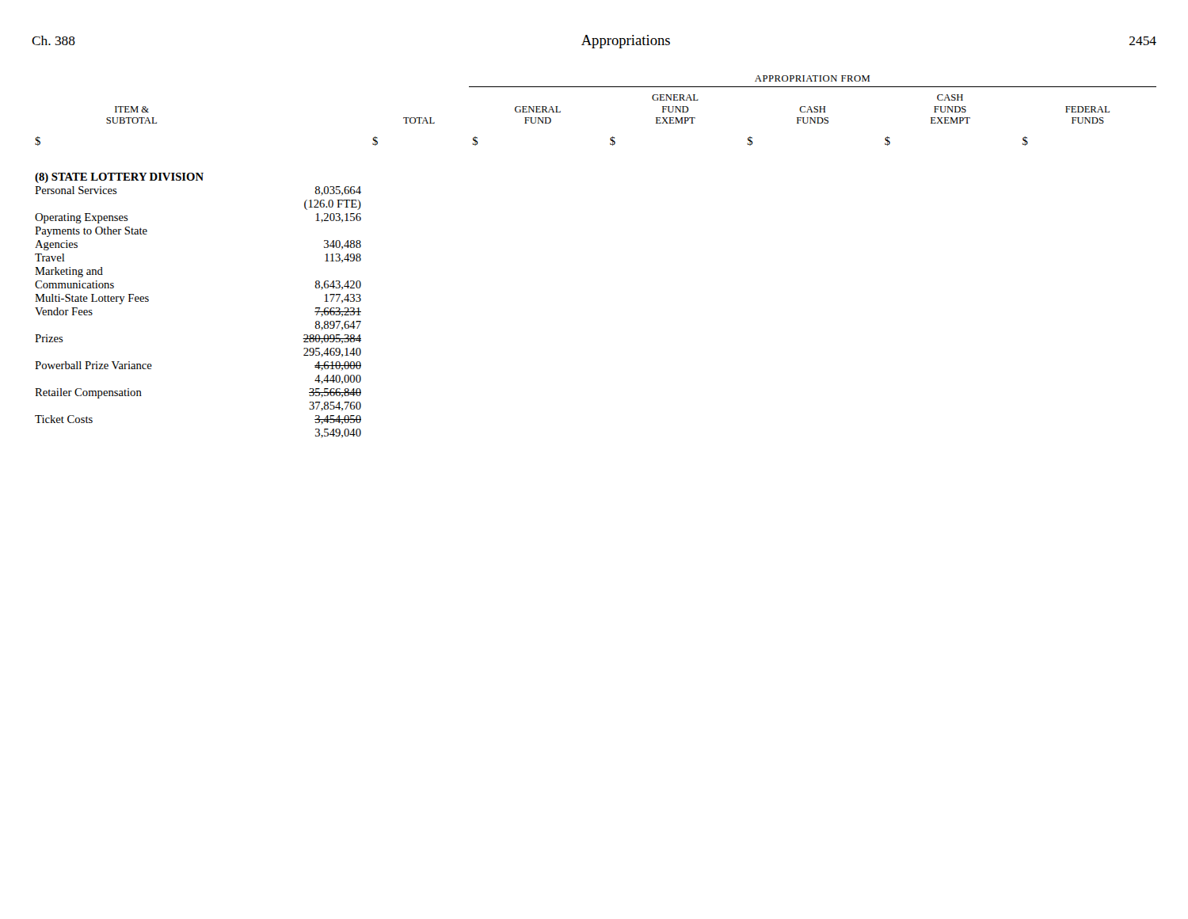Ch. 388
Appropriations
2454
| | | | APPROPRIATION FROM |
| ITEM & SUBTOTAL | | TOTAL | GENERAL FUND | GENERAL FUND EXEMPT | CASH FUNDS | CASH FUNDS EXEMPT | FEDERAL FUNDS |
| $ | | $ | $ | $ | $ | $ | $ |
| (8) STATE LOTTERY DIVISION |
| Personal Services | 8,035,664 | |
| | (126.0 FTE) | |
| Operating Expenses | 1,203,156 | |
| Payments to Other State | | |
| Agencies | 340,488 | |
| Travel | 113,498 | |
| Marketing and | | |
| Communications | 8,643,420 | |
| Multi-State Lottery Fees | 177,433 | |
| Vendor Fees | 7,663,231 | |
| | 8,897,647 | |
| Prizes | 280,095,384 | |
| | 295,469,140 | |
| Powerball Prize Variance | 4,610,000 | |
| | 4,440,000 | |
| Retailer Compensation | 35,566,840 | |
| | 37,854,760 | |
| Ticket Costs | 3,454,050 | |
| | 3,549,040 | |